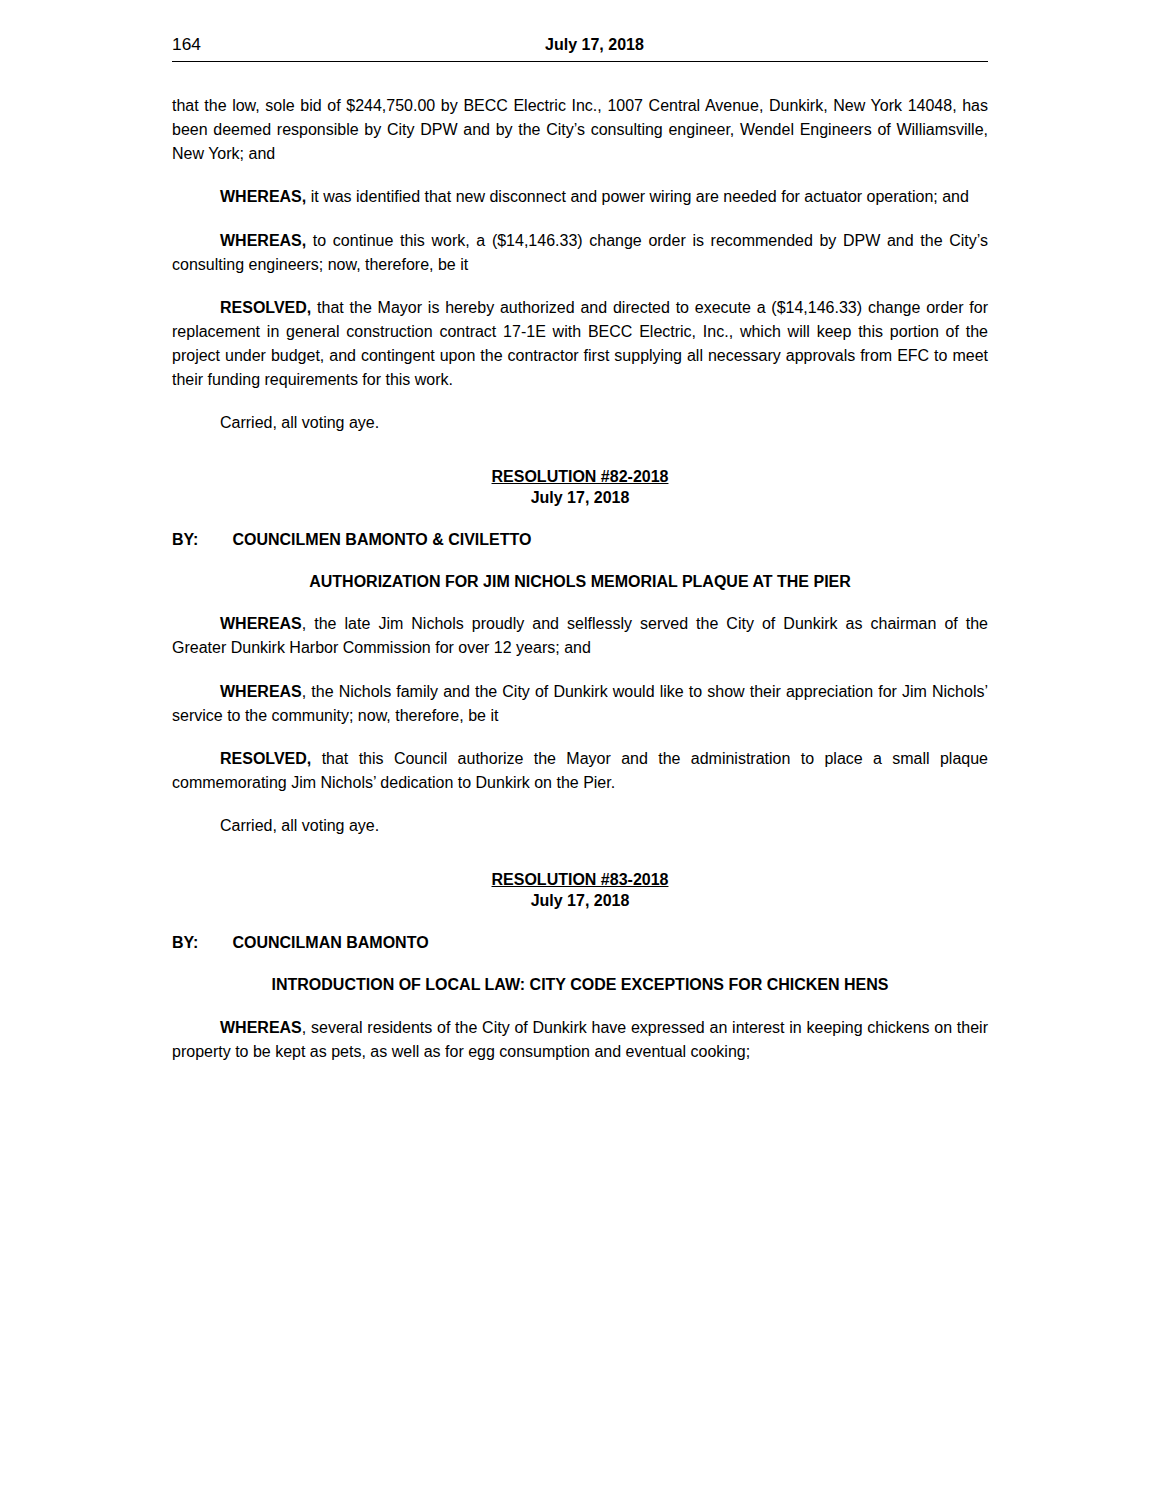164 July 17, 2018
that the low, sole bid of $244,750.00 by BECC Electric Inc., 1007 Central Avenue, Dunkirk, New York 14048, has been deemed responsible by City DPW and by the City’s consulting engineer, Wendel Engineers of Williamsville, New York; and
WHEREAS, it was identified that new disconnect and power wiring are needed for actuator operation; and
WHEREAS, to continue this work, a ($14,146.33) change order is recommended by DPW and the City’s consulting engineers; now, therefore, be it
RESOLVED, that the Mayor is hereby authorized and directed to execute a ($14,146.33) change order for replacement in general construction contract 17-1E with BECC Electric, Inc., which will keep this portion of the project under budget, and contingent upon the contractor first supplying all necessary approvals from EFC to meet their funding requirements for this work.
Carried, all voting aye.
RESOLUTION #82-2018 July 17, 2018
BY: COUNCILMEN BAMONTO & CIVILETTO
AUTHORIZATION FOR JIM NICHOLS MEMORIAL PLAQUE AT THE PIER
WHEREAS, the late Jim Nichols proudly and selflessly served the City of Dunkirk as chairman of the Greater Dunkirk Harbor Commission for over 12 years; and
WHEREAS, the Nichols family and the City of Dunkirk would like to show their appreciation for Jim Nichols’ service to the community; now, therefore, be it
RESOLVED, that this Council authorize the Mayor and the administration to place a small plaque commemorating Jim Nichols’ dedication to Dunkirk on the Pier.
Carried, all voting aye.
RESOLUTION #83-2018 July 17, 2018
BY: COUNCILMAN BAMONTO
INTRODUCTION OF LOCAL LAW: CITY CODE EXCEPTIONS FOR CHICKEN HENS
WHEREAS, several residents of the City of Dunkirk have expressed an interest in keeping chickens on their property to be kept as pets, as well as for egg consumption and eventual cooking;